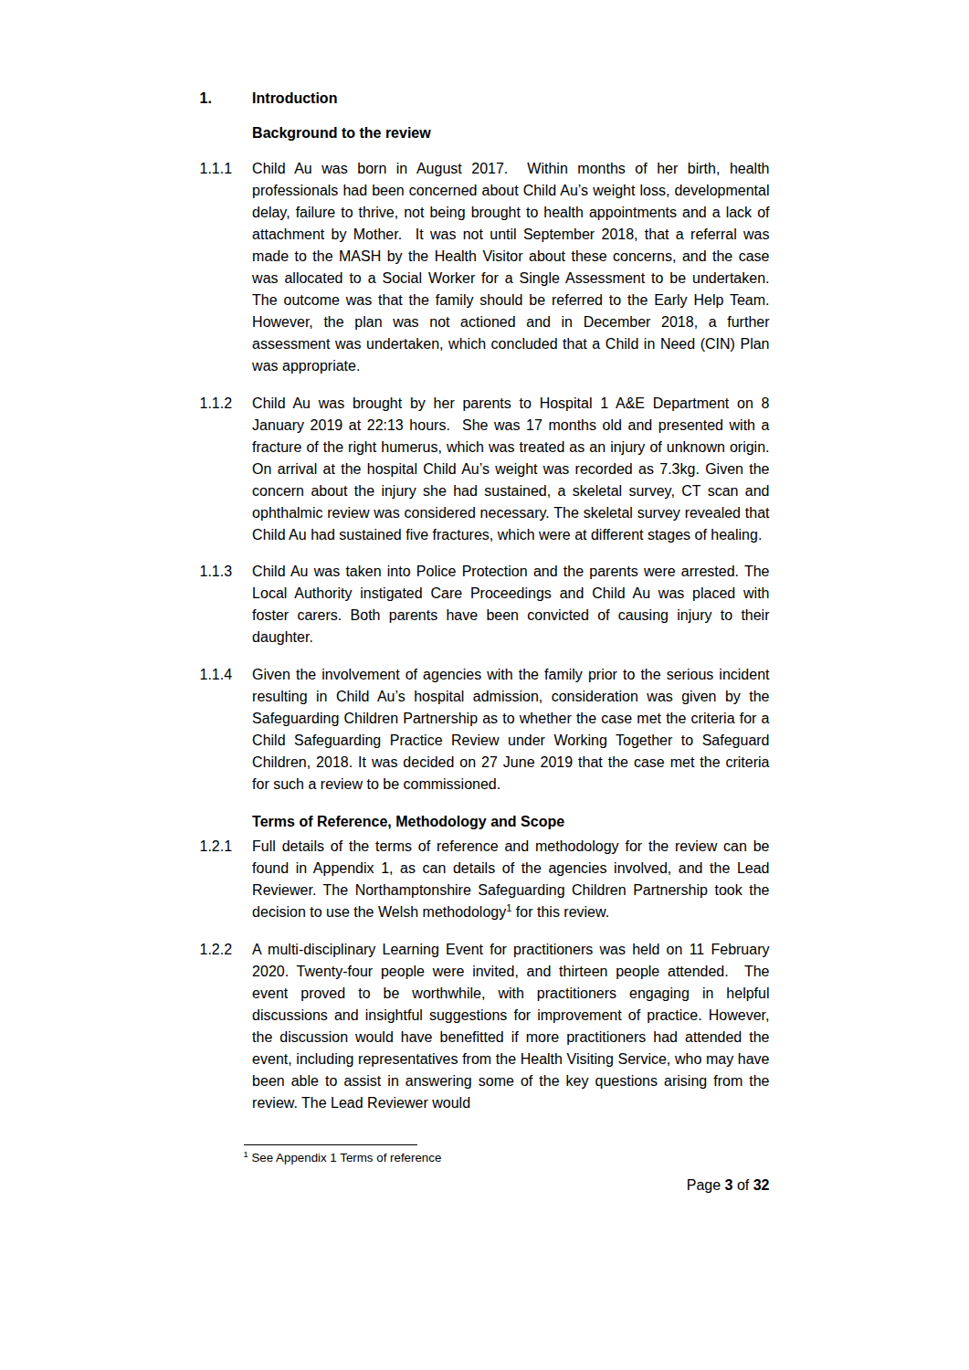1.
Introduction
Background to the review
1.1.1
Child Au was born in August 2017. Within months of her birth, health professionals had been concerned about Child Au’s weight loss, developmental delay, failure to thrive, not being brought to health appointments and a lack of attachment by Mother. It was not until September 2018, that a referral was made to the MASH by the Health Visitor about these concerns, and the case was allocated to a Social Worker for a Single Assessment to be undertaken. The outcome was that the family should be referred to the Early Help Team. However, the plan was not actioned and in December 2018, a further assessment was undertaken, which concluded that a Child in Need (CIN) Plan was appropriate.
1.1.2
Child Au was brought by her parents to Hospital 1 A&E Department on 8 January 2019 at 22:13 hours. She was 17 months old and presented with a fracture of the right humerus, which was treated as an injury of unknown origin. On arrival at the hospital Child Au’s weight was recorded as 7.3kg. Given the concern about the injury she had sustained, a skeletal survey, CT scan and ophthalmic review was considered necessary. The skeletal survey revealed that Child Au had sustained five fractures, which were at different stages of healing.
1.1.3
Child Au was taken into Police Protection and the parents were arrested. The Local Authority instigated Care Proceedings and Child Au was placed with foster carers. Both parents have been convicted of causing injury to their daughter.
1.1.4
Given the involvement of agencies with the family prior to the serious incident resulting in Child Au’s hospital admission, consideration was given by the Safeguarding Children Partnership as to whether the case met the criteria for a Child Safeguarding Practice Review under Working Together to Safeguard Children, 2018. It was decided on 27 June 2019 that the case met the criteria for such a review to be commissioned.
Terms of Reference, Methodology and Scope
1.2.1
Full details of the terms of reference and methodology for the review can be found in Appendix 1, as can details of the agencies involved, and the Lead Reviewer. The Northamptonshire Safeguarding Children Partnership took the decision to use the Welsh methodology1 for this review.
1.2.2
A multi-disciplinary Learning Event for practitioners was held on 11 February 2020. Twenty-four people were invited, and thirteen people attended. The event proved to be worthwhile, with practitioners engaging in helpful discussions and insightful suggestions for improvement of practice. However, the discussion would have benefitted if more practitioners had attended the event, including representatives from the Health Visiting Service, who may have been able to assist in answering some of the key questions arising from the review. The Lead Reviewer would
1 See Appendix 1 Terms of reference
Page 3 of 32